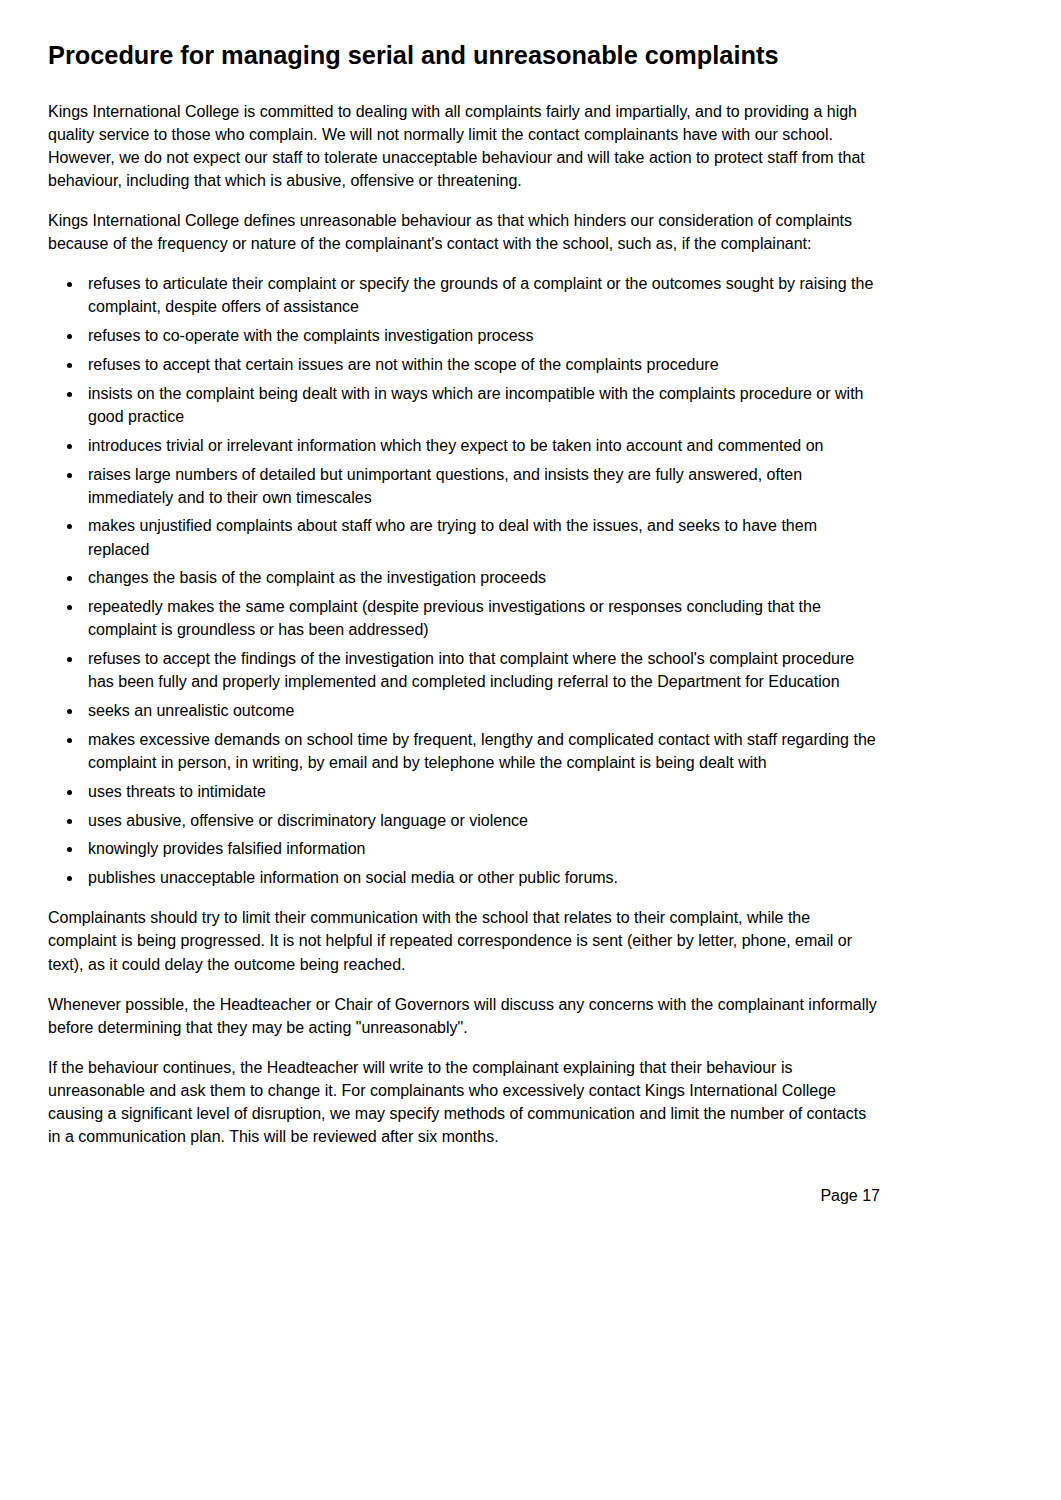Procedure for managing serial and unreasonable complaints
Kings International College is committed to dealing with all complaints fairly and impartially, and to providing a high quality service to those who complain. We will not normally limit the contact complainants have with our school. However, we do not expect our staff to tolerate unacceptable behaviour and will take action to protect staff from that behaviour, including that which is abusive, offensive or threatening.
Kings International College defines unreasonable behaviour as that which hinders our consideration of complaints because of the frequency or nature of the complainant's contact with the school, such as, if the complainant:
refuses to articulate their complaint or specify the grounds of a complaint or the outcomes sought by raising the complaint, despite offers of assistance
refuses to co-operate with the complaints investigation process
refuses to accept that certain issues are not within the scope of the complaints procedure
insists on the complaint being dealt with in ways which are incompatible with the complaints procedure or with good practice
introduces trivial or irrelevant information which they expect to be taken into account and commented on
raises large numbers of detailed but unimportant questions, and insists they are fully answered, often immediately and to their own timescales
makes unjustified complaints about staff who are trying to deal with the issues, and seeks to have them replaced
changes the basis of the complaint as the investigation proceeds
repeatedly makes the same complaint (despite previous investigations or responses concluding that the complaint is groundless or has been addressed)
refuses to accept the findings of the investigation into that complaint where the school's complaint procedure has been fully and properly implemented and completed including referral to the Department for Education
seeks an unrealistic outcome
makes excessive demands on school time by frequent, lengthy and complicated contact with staff regarding the complaint in person, in writing, by email and by telephone while the complaint is being dealt with
uses threats to intimidate
uses abusive, offensive or discriminatory language or violence
knowingly provides falsified information
publishes unacceptable information on social media or other public forums.
Complainants should try to limit their communication with the school that relates to their complaint, while the complaint is being progressed. It is not helpful if repeated correspondence is sent (either by letter, phone, email or text), as it could delay the outcome being reached.
Whenever possible, the Headteacher or Chair of Governors will discuss any concerns with the complainant informally before determining that they may be acting "unreasonably".
If the behaviour continues, the Headteacher will write to the complainant explaining that their behaviour is unreasonable and ask them to change it. For complainants who excessively contact Kings International College causing a significant level of disruption, we may specify methods of communication and limit the number of contacts in a communication plan. This will be reviewed after six months.
Page 17